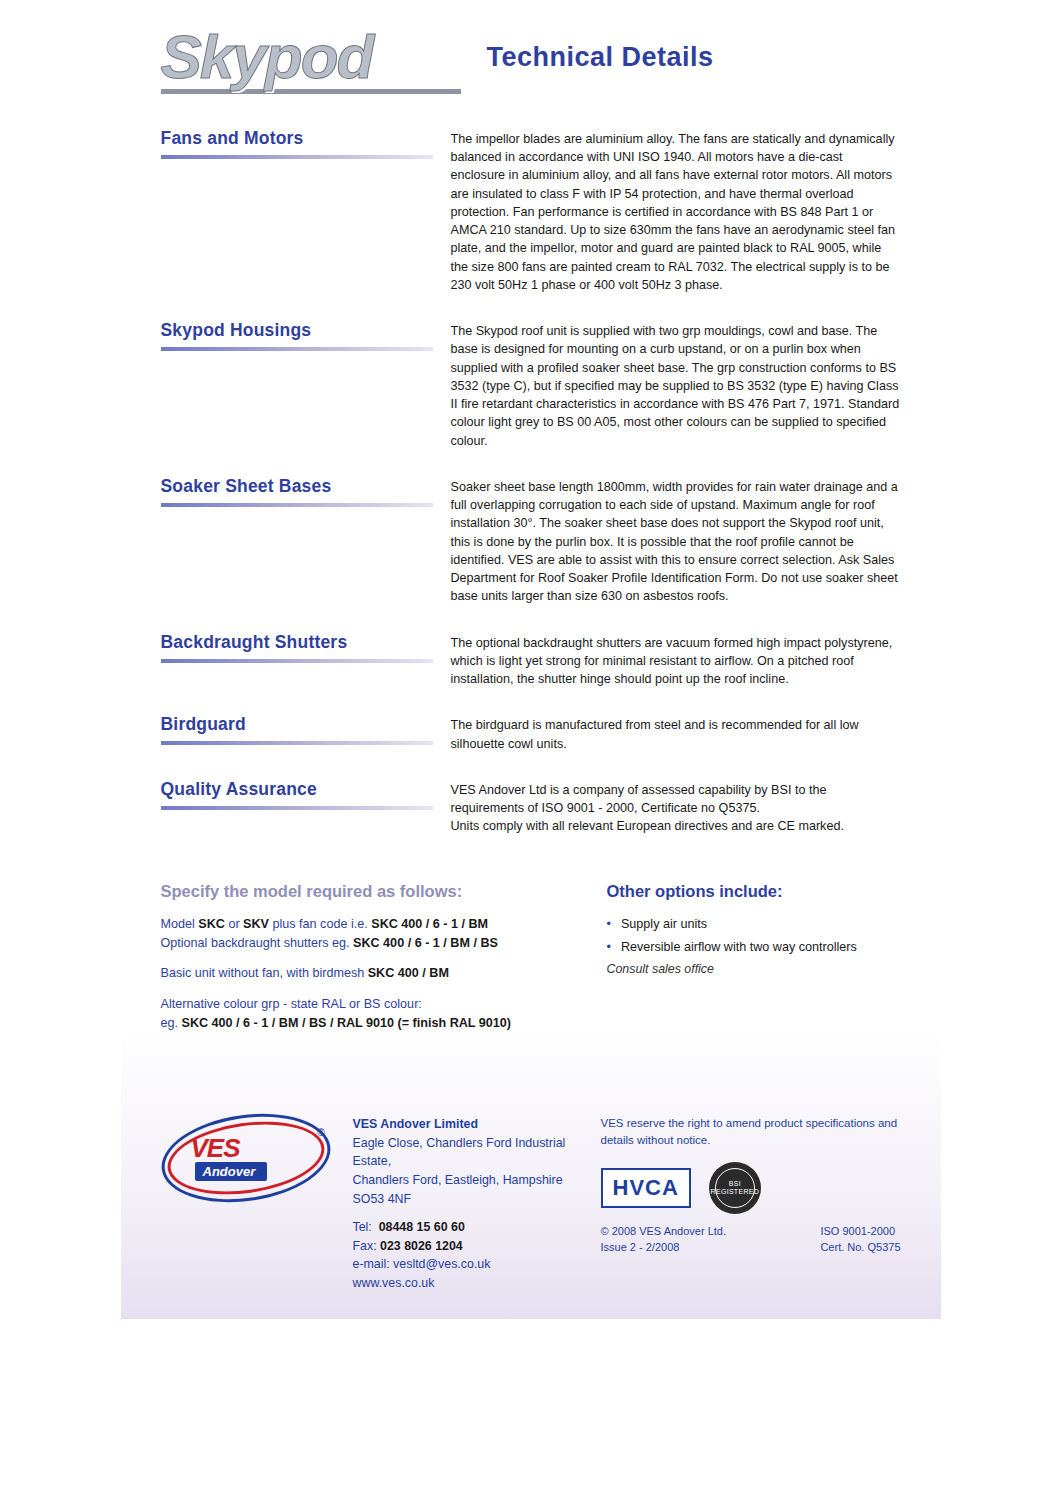Skypod
Technical Details
Fans and Motors
The impellor blades are aluminium alloy. The fans are statically and dynamically balanced in accordance with UNI ISO 1940. All motors have a die-cast enclosure in aluminium alloy, and all fans have external rotor motors. All motors are insulated to class F with IP 54 protection, and have thermal overload protection. Fan performance is certified in accordance with BS 848 Part 1 or AMCA 210 standard. Up to size 630mm the fans have an aerodynamic steel fan plate, and the impellor, motor and guard are painted black to RAL 9005, while the size 800 fans are painted cream to RAL 7032. The electrical supply is to be 230 volt 50Hz 1 phase or 400 volt 50Hz 3 phase.
Skypod Housings
The Skypod roof unit is supplied with two grp mouldings, cowl and base. The base is designed for mounting on a curb upstand, or on a purlin box when supplied with a profiled soaker sheet base. The grp construction conforms to BS 3532 (type C), but if specified may be supplied to BS 3532 (type E) having Class II fire retardant characteristics in accordance with BS 476 Part 7, 1971. Standard colour light grey to BS 00 A05, most other colours can be supplied to specified colour.
Soaker Sheet Bases
Soaker sheet base length 1800mm, width provides for rain water drainage and a full overlapping corrugation to each side of upstand. Maximum angle for roof installation 30°. The soaker sheet base does not support the Skypod roof unit, this is done by the purlin box. It is possible that the roof profile cannot be identified. VES are able to assist with this to ensure correct selection. Ask Sales Department for Roof Soaker Profile Identification Form. Do not use soaker sheet base units larger than size 630 on asbestos roofs.
Backdraught Shutters
The optional backdraught shutters are vacuum formed high impact polystyrene, which is light yet strong for minimal resistant to airflow. On a pitched roof installation, the shutter hinge should point up the roof incline.
Birdguard
The birdguard is manufactured from steel and is recommended for all low silhouette cowl units.
Quality Assurance
VES Andover Ltd is a company of assessed capability by BSI to the requirements of ISO 9001 - 2000, Certificate no Q5375.
Units comply with all relevant European directives and are CE marked.
Specify the model required as follows:
Model SKC or SKV plus fan code i.e. SKC 400 / 6 - 1 / BM
Optional backdraught shutters eg. SKC 400 / 6 - 1 / BM / BS
Basic unit without fan, with birdmesh SKC 400 / BM
Alternative colour grp - state RAL or BS colour:
eg. SKC 400 / 6 - 1 / BM / BS / RAL 9010 (= finish RAL 9010)
Other options include:
•Supply air units
•Reversible airflow with two way controllers
Consult sales office
VES
Andover
®
VES Andover Limited
Eagle Close, Chandlers Ford Industrial Estate,
Chandlers Ford, Eastleigh, Hampshire SO53 4NF
Tel: 08448 15 60 60
Fax: 023 8026 1204
e-mail: vesltd@ves.co.uk
www.ves.co.uk
VES reserve the right to amend product specifications and details without notice.
HVCA
BSI
REGISTERED
© 2008 VES Andover Ltd.
Issue 2 - 2/2008
ISO 9001-2000
Cert. No. Q5375